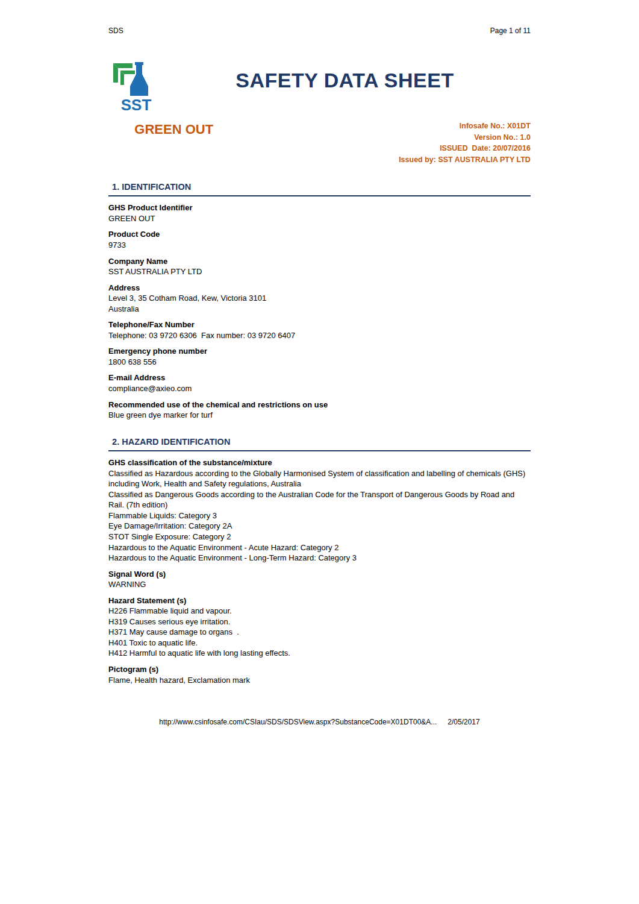SDS
Page 1 of 11
SST
SAFETY DATA SHEET
GREEN OUT
Infosafe No.: X01DT
Version No.: 1.0
ISSUED Date: 20/07/2016
Issued by: SST AUSTRALIA PTY LTD
1. IDENTIFICATION
GHS Product Identifier
GREEN OUT
Product Code
9733
Company Name
SST AUSTRALIA PTY LTD
Address
Level 3, 35 Cotham Road, Kew, Victoria 3101
Australia
Telephone/Fax Number
Telephone: 03 9720 6306 Fax number: 03 9720 6407
Emergency phone number
1800 638 556
E-mail Address
compliance@axieo.com
Recommended use of the chemical and restrictions on use
Blue green dye marker for turf
2. HAZARD IDENTIFICATION
GHS classification of the substance/mixture
Classified as Hazardous according to the Globally Harmonised System of classification and labelling of chemicals (GHS) including Work, Health and Safety regulations, Australia
Classified as Dangerous Goods according to the Australian Code for the Transport of Dangerous Goods by Road and Rail. (7th edition)
Flammable Liquids: Category 3
Eye Damage/Irritation: Category 2A
STOT Single Exposure: Category 2
Hazardous to the Aquatic Environment - Acute Hazard: Category 2
Hazardous to the Aquatic Environment - Long-Term Hazard: Category 3
Signal Word (s)
WARNING
Hazard Statement (s)
H226 Flammable liquid and vapour.
H319 Causes serious eye irritation.
H371 May cause damage to organs .
H401 Toxic to aquatic life.
H412 Harmful to aquatic life with long lasting effects.
Pictogram (s)
Flame, Health hazard, Exclamation mark
http://www.csinfosafe.com/CSIau/SDS/SDSView.aspx?SubstanceCode=X01DT00&A... 2/05/2017